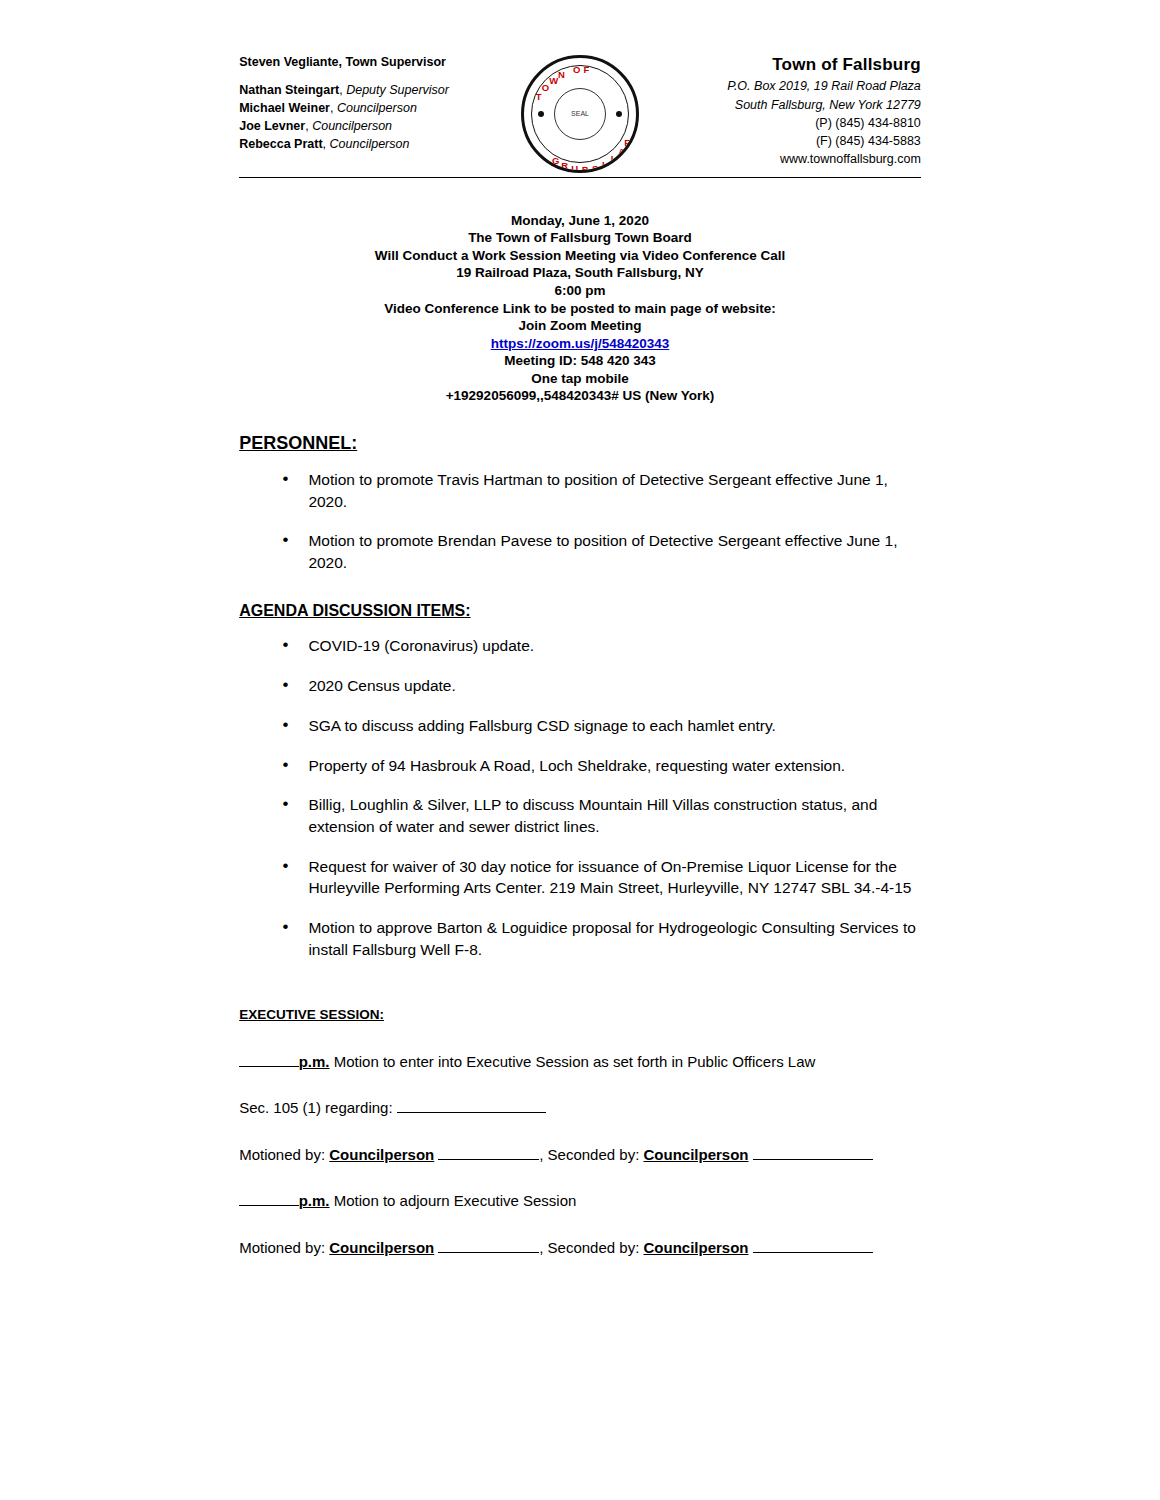Steven Vegliante, Town Supervisor
Nathan Steingart, Deputy Supervisor
Michael Weiner, Councilperson
Joe Levner, Councilperson
Rebecca Pratt, Councilperson
T O W N O F F A L L S B U R G
SEAL
Town of Fallsburg
P.O. Box 2019, 19 Rail Road Plaza
South Fallsburg, New York 12779
(P) (845) 434-8810
(F) (845) 434-5883
www.townoffallsburg.com
Monday, June 1, 2020
The Town of Fallsburg Town Board
Will Conduct a Work Session Meeting via Video Conference Call
19 Railroad Plaza, South Fallsburg, NY
6:00 pm
Video Conference Link to be posted to main page of website:
Join Zoom Meeting
https://zoom.us/j/548420343
Meeting ID: 548 420 343
One tap mobile
+19292056099,,548420343# US (New York)
PERSONNEL:
Motion to promote Travis Hartman to position of Detective Sergeant effective June 1, 2020.
Motion to promote Brendan Pavese to position of Detective Sergeant effective June 1, 2020.
AGENDA DISCUSSION ITEMS:
COVID-19 (Coronavirus) update.
2020 Census update.
SGA to discuss adding Fallsburg CSD signage to each hamlet entry.
Property of 94 Hasbrouk A Road, Loch Sheldrake, requesting water extension.
Billig, Loughlin & Silver, LLP to discuss Mountain Hill Villas construction status, and extension of water and sewer district lines.
Request for waiver of 30 day notice for issuance of On-Premise Liquor License for the Hurleyville Performing Arts Center. 219 Main Street, Hurleyville, NY 12747 SBL 34.-4-15
Motion to approve Barton & Loguidice proposal for Hydrogeologic Consulting Services to install Fallsburg Well F-8.
EXECUTIVE SESSION:
p.m. Motion to enter into Executive Session as set forth in Public Officers Law
Sec. 105 (1) regarding:
Motioned by: Councilperson , Seconded by: Councilperson
p.m. Motion to adjourn Executive Session
Motioned by: Councilperson , Seconded by: Councilperson